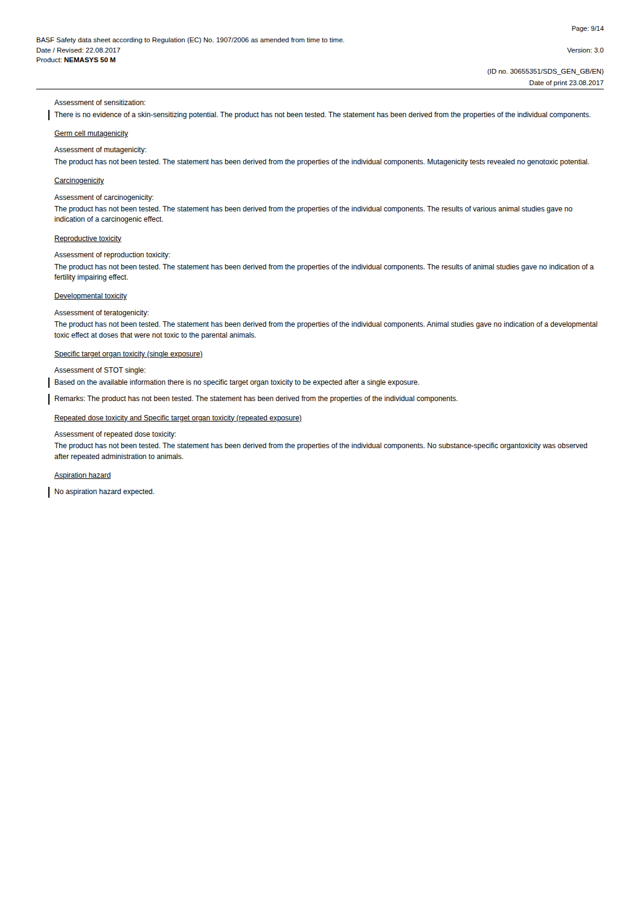Page: 9/14
BASF Safety data sheet according to Regulation (EC) No. 1907/2006 as amended from time to time.
Date / Revised: 22.08.2017 Version: 3.0
Product: NEMASYS 50 M
(ID no. 30655351/SDS_GEN_GB/EN)
Date of print 23.08.2017
Assessment of sensitization:
There is no evidence of a skin-sensitizing potential. The product has not been tested. The statement has been derived from the properties of the individual components.
Germ cell mutagenicity
Assessment of mutagenicity:
The product has not been tested. The statement has been derived from the properties of the individual components. Mutagenicity tests revealed no genotoxic potential.
Carcinogenicity
Assessment of carcinogenicity:
The product has not been tested. The statement has been derived from the properties of the individual components. The results of various animal studies gave no indication of a carcinogenic effect.
Reproductive toxicity
Assessment of reproduction toxicity:
The product has not been tested. The statement has been derived from the properties of the individual components. The results of animal studies gave no indication of a fertility impairing effect.
Developmental toxicity
Assessment of teratogenicity:
The product has not been tested. The statement has been derived from the properties of the individual components. Animal studies gave no indication of a developmental toxic effect at doses that were not toxic to the parental animals.
Specific target organ toxicity (single exposure)
Assessment of STOT single:
Based on the available information there is no specific target organ toxicity to be expected after a single exposure.
Remarks: The product has not been tested. The statement has been derived from the properties of the individual components.
Repeated dose toxicity and Specific target organ toxicity (repeated exposure)
Assessment of repeated dose toxicity:
The product has not been tested. The statement has been derived from the properties of the individual components. No substance-specific organtoxicity was observed after repeated administration to animals.
Aspiration hazard
No aspiration hazard expected.